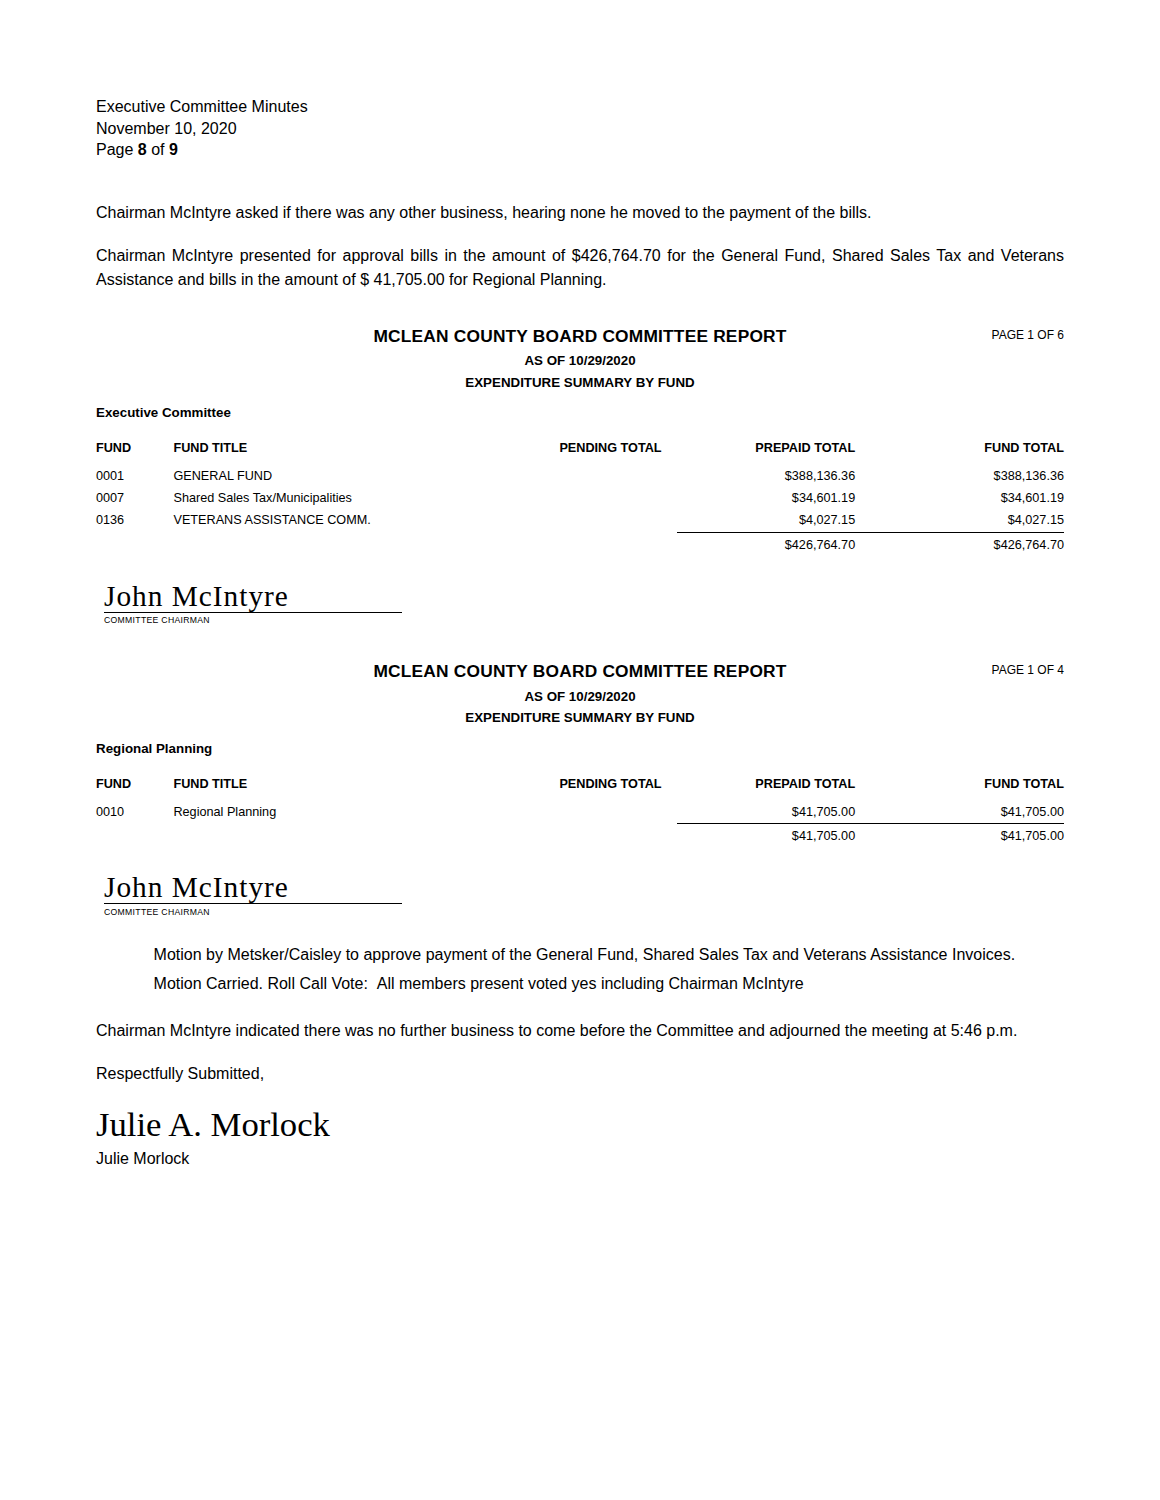Executive Committee Minutes
November 10, 2020
Page 8 of 9
Chairman McIntyre asked if there was any other business, hearing none he moved to the payment of the bills.
Chairman McIntyre presented for approval bills in the amount of $426,764.70 for the General Fund, Shared Sales Tax and Veterans Assistance and bills in the amount of $ 41,705.00 for Regional Planning.
MCLEAN COUNTY BOARD COMMITTEE REPORTPAGE 1 OF 6
AS OF 10/29/2020
EXPENDITURE SUMMARY BY FUND
Executive Committee
| FUND | FUND TITLE | PENDING TOTAL | PREPAID TOTAL | FUND TOTAL |
| --- | --- | --- | --- | --- |
| 0001 | GENERAL FUND | | $388,136.36 | $388,136.36 |
| 0007 | Shared Sales Tax/Municipalities | | $34,601.19 | $34,601.19 |
| 0136 | VETERANS ASSISTANCE COMM. | | $4,027.15 | $4,027.15 |
| | | | $426,764.70 | $426,764.70 |
John McIntyre
COMMITTEE CHAIRMAN
MCLEAN COUNTY BOARD COMMITTEE REPORTPAGE 1 OF 4
AS OF 10/29/2020
EXPENDITURE SUMMARY BY FUND
Regional Planning
| FUND | FUND TITLE | PENDING TOTAL | PREPAID TOTAL | FUND TOTAL |
| --- | --- | --- | --- | --- |
| 0010 | Regional Planning | | $41,705.00 | $41,705.00 |
| | | | $41,705.00 | $41,705.00 |
John McIntyre
COMMITTEE CHAIRMAN
Motion by Metsker/Caisley to approve payment of the General Fund, Shared Sales Tax and Veterans Assistance Invoices.
Motion Carried. Roll Call Vote: All members present voted yes including Chairman McIntyre
Chairman McIntyre indicated there was no further business to come before the Committee and adjourned the meeting at 5:46 p.m.
Respectfully Submitted,
Julie A. Morlock
Julie Morlock